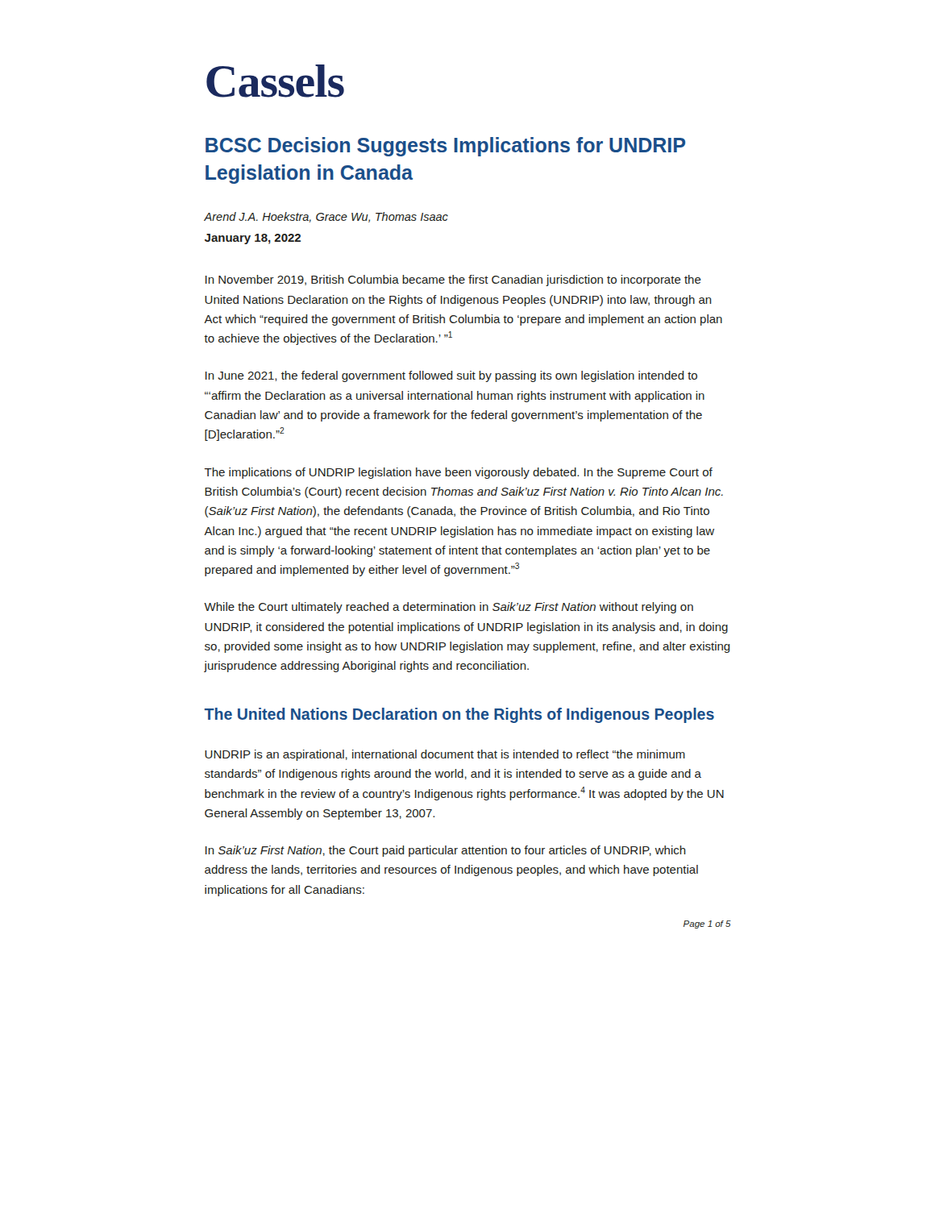Cassels
BCSC Decision Suggests Implications for UNDRIP Legislation in Canada
Arend J.A. Hoekstra, Grace Wu, Thomas Isaac
January 18, 2022
In November 2019, British Columbia became the first Canadian jurisdiction to incorporate the United Nations Declaration on the Rights of Indigenous Peoples (UNDRIP) into law, through an Act which “required the government of British Columbia to ‘prepare and implement an action plan to achieve the objectives of the Declaration.’ ”1
In June 2021, the federal government followed suit by passing its own legislation intended to “‘affirm the Declaration as a universal international human rights instrument with application in Canadian law’ and to provide a framework for the federal government’s implementation of the [D]eclaration.”2
The implications of UNDRIP legislation have been vigorously debated. In the Supreme Court of British Columbia’s (Court) recent decision Thomas and Saik’uz First Nation v. Rio Tinto Alcan Inc. (Saik’uz First Nation), the defendants (Canada, the Province of British Columbia, and Rio Tinto Alcan Inc.) argued that “the recent UNDRIP legislation has no immediate impact on existing law and is simply ‘a forward-looking’ statement of intent that contemplates an ‘action plan’ yet to be prepared and implemented by either level of government.”3
While the Court ultimately reached a determination in Saik’uz First Nation without relying on UNDRIP, it considered the potential implications of UNDRIP legislation in its analysis and, in doing so, provided some insight as to how UNDRIP legislation may supplement, refine, and alter existing jurisprudence addressing Aboriginal rights and reconciliation.
The United Nations Declaration on the Rights of Indigenous Peoples
UNDRIP is an aspirational, international document that is intended to reflect “the minimum standards” of Indigenous rights around the world, and it is intended to serve as a guide and a benchmark in the review of a country’s Indigenous rights performance.4 It was adopted by the UN General Assembly on September 13, 2007.
In Saik’uz First Nation, the Court paid particular attention to four articles of UNDRIP, which address the lands, territories and resources of Indigenous peoples, and which have potential implications for all Canadians:
Page 1 of 5